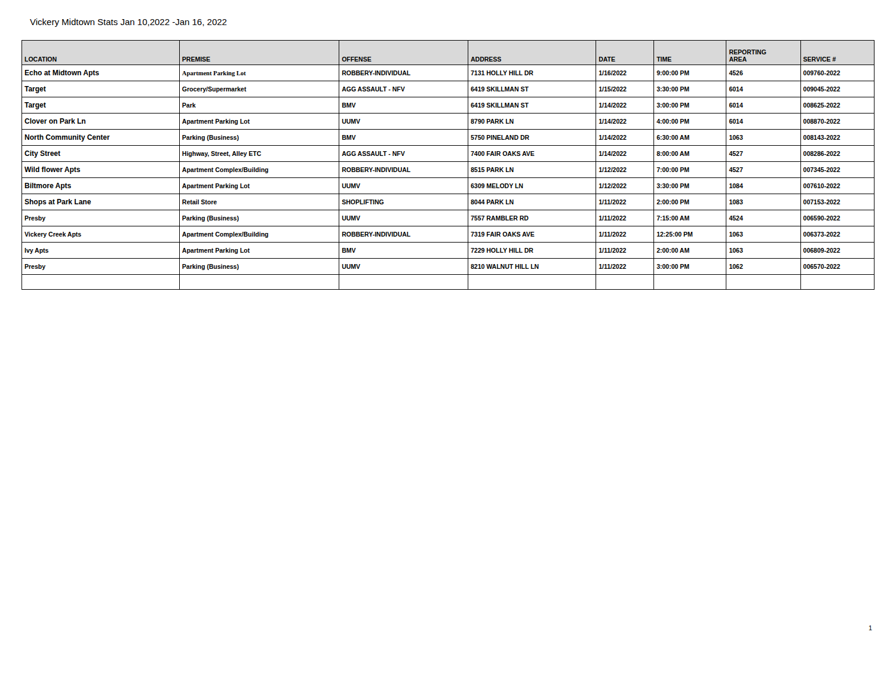Vickery Midtown Stats Jan 10,2022 -Jan 16, 2022
| LOCATION | PREMISE | OFFENSE | ADDRESS | DATE | TIME | REPORTING AREA | SERVICE # |
| --- | --- | --- | --- | --- | --- | --- | --- |
| Echo at Midtown Apts | Apartment Parking Lot | ROBBERY-INDIVIDUAL | 7131 HOLLY HILL DR | 1/16/2022 | 9:00:00 PM | 4526 | 009760-2022 |
| Target | Grocery/Supermarket | AGG ASSAULT - NFV | 6419 SKILLMAN ST | 1/15/2022 | 3:30:00 PM | 6014 | 009045-2022 |
| Target | Park | BMV | 6419 SKILLMAN ST | 1/14/2022 | 3:00:00 PM | 6014 | 008625-2022 |
| Clover on Park Ln | Apartment Parking Lot | UUMV | 8790 PARK LN | 1/14/2022 | 4:00:00 PM | 6014 | 008870-2022 |
| North Community Center | Parking (Business) | BMV | 5750 PINELAND DR | 1/14/2022 | 6:30:00 AM | 1063 | 008143-2022 |
| City Street | Highway, Street, Alley ETC | AGG ASSAULT - NFV | 7400 FAIR OAKS AVE | 1/14/2022 | 8:00:00 AM | 4527 | 008286-2022 |
| Wild flower Apts | Apartment Complex/Building | ROBBERY-INDIVIDUAL | 8515 PARK LN | 1/12/2022 | 7:00:00 PM | 4527 | 007345-2022 |
| Biltmore Apts | Apartment Parking Lot | UUMV | 6309 MELODY LN | 1/12/2022 | 3:30:00 PM | 1084 | 007610-2022 |
| Shops at Park Lane | Retail Store | SHOPLIFTING | 8044 PARK LN | 1/11/2022 | 2:00:00 PM | 1083 | 007153-2022 |
| Presby | Parking (Business) | UUMV | 7557 RAMBLER RD | 1/11/2022 | 7:15:00 AM | 4524 | 006590-2022 |
| Vickery Creek Apts | Apartment Complex/Building | ROBBERY-INDIVIDUAL | 7319 FAIR OAKS AVE | 1/11/2022 | 12:25:00 PM | 1063 | 006373-2022 |
| Ivy Apts | Apartment Parking Lot | BMV | 7229 HOLLY HILL DR | 1/11/2022 | 2:00:00 AM | 1063 | 006809-2022 |
| Presby | Parking (Business) | UUMV | 8210 WALNUT HILL LN | 1/11/2022 | 3:00:00 PM | 1062 | 006570-2022 |
1